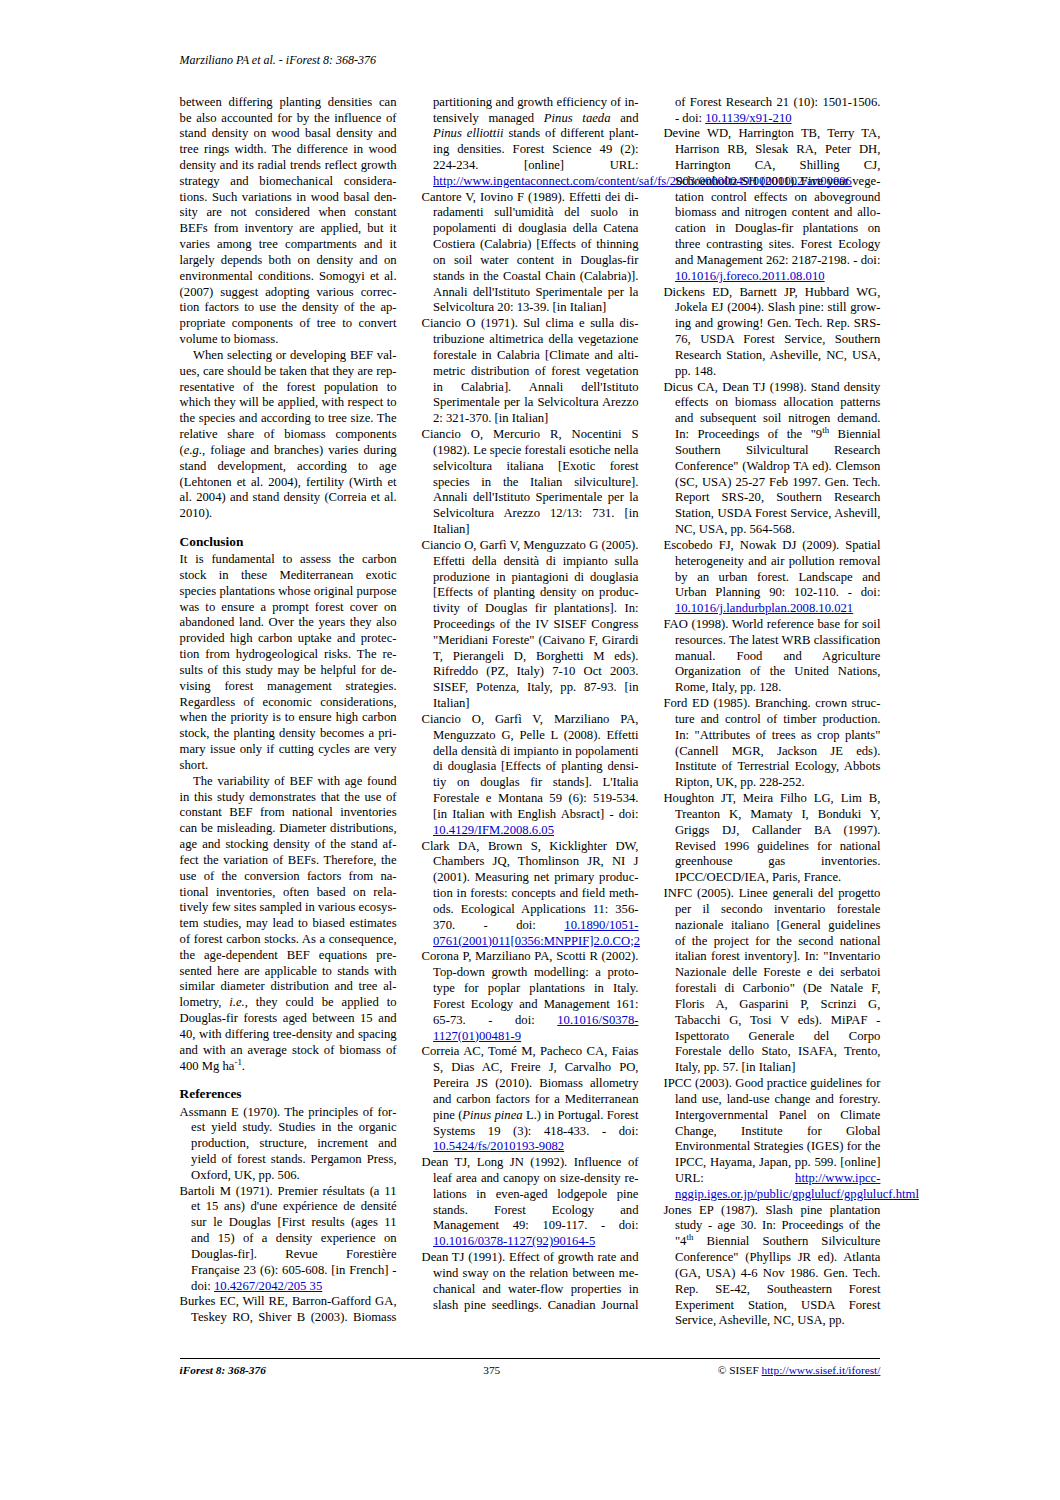Marziliano PA et al. - iForest 8: 368-376
between differing planting densities can be also accounted for by the influence of stand density on wood basal density and tree rings width. The difference in wood density and its radial trends reflect growth strategy and biomechanical considerations. Such variations in wood basal density are not considered when constant BEFs from inventory are applied, but it varies among tree compartments and it largely depends both on density and on environmental conditions. Somogyi et al. (2007) suggest adopting various correction factors to use the density of the appropriate components of tree to convert volume to biomass.
When selecting or developing BEF values, care should be taken that they are representative of the forest population to which they will be applied, with respect to the species and according to tree size. The relative share of biomass components (e.g., foliage and branches) varies during stand development, according to age (Lehtonen et al. 2004), fertility (Wirth et al. 2004) and stand density (Correia et al. 2010).
Conclusion
It is fundamental to assess the carbon stock in these Mediterranean exotic species plantations whose original purpose was to ensure a prompt forest cover on abandoned land. Over the years they also provided high carbon uptake and protection from hydrogeological risks. The results of this study may be helpful for devising forest management strategies. Regardless of economic considerations, when the priority is to ensure high carbon stock, the planting density becomes a primary issue only if cutting cycles are very short.
The variability of BEF with age found in this study demonstrates that the use of constant BEF from national inventories can be misleading. Diameter distributions, age and stocking density of the stand affect the variation of BEFs. Therefore, the use of the conversion factors from national inventories, often based on relatively few sites sampled in various ecosystem studies, may lead to biased estimates of forest carbon stocks. As a consequence, the age-dependent BEF equations presented here are applicable to stands with similar diameter distribution and tree allometry, i.e., they could be applied to Douglas-fir forests aged between 15 and 40, with differing tree-density and spacing and with an average stock of biomass of 400 Mg ha-1.
References
Assmann E (1970). The principles of forest yield study. Studies in the organic production, structure, increment and yield of forest stands. Pergamon Press, Oxford, UK, pp. 506.
Bartoli M (1971). Premier résultats (a 11 et 15 ans) d'une expérience de densité sur le Douglas [First results (ages 11 and 15) of a density experience on Douglas-fir]. Revue Forestière Française 23 (6): 605-608. [in French] - doi: 10.4267/2042/205 35
Burkes EC, Will RE, Barron-Gafford GA, Teskey RO, Shiver B (2003). Biomass partitioning and growth efficiency of intensively managed Pinus taeda and Pinus elliottii stands of different planting densities. Forest Science 49 (2): 224-234. [online] URL: http://www.ingentaconnect.com/content/saf/fs/2003/00000049/00000002/art00006
Cantore V, Iovino F (1989). Effetti dei diradamenti sull'umidità del suolo in popolamenti di douglasia della Catena Costiera (Calabria) [Effects of thinning on soil water content in Douglas-fir stands in the Coastal Chain (Calabria)]. Annali dell'Istituto Sperimentale per la Selvicoltura 20: 13-39. [in Italian]
Ciancio O (1971). Sul clima e sulla distribuzione altimetrica della vegetazione forestale in Calabria [Climate and altimetric distribution of forest vegetation in Calabria]. Annali dell'Istituto Sperimentale per la Selvicoltura Arezzo 2: 321-370. [in Italian]
Ciancio O, Mercurio R, Nocentini S (1982). Le specie forestali esotiche nella selvicoltura italiana [Exotic forest species in the Italian silviculture]. Annali dell'Istituto Sperimentale per la Selvicoltura Arezzo 12/13: 731. [in Italian]
Ciancio O, Garfì V, Menguzzato G (2005). Effetti della densità di impianto sulla produzione in piantagioni di douglasia [Effects of planting density on productivity of Douglas fir plantations]. In: Proceedings of the IV SISEF Congress "Meridiani Foreste" (Caivano F, Girardi T, Pierangeli D, Borghetti M eds). Rifreddo (PZ, Italy) 7-10 Oct 2003. SISEF, Potenza, Italy, pp. 87-93. [in Italian]
Ciancio O, Garfì V, Marziliano PA, Menguzzato G, Pelle L (2008). Effetti della densità di impianto in popolamenti di douglasia [Effects of planting densitiy on douglas fir stands]. L'Italia Forestale e Montana 59 (6): 519-534. [in Italian with English Absract] - doi: 10.4129/IFM.2008.6.05
Clark DA, Brown S, Kicklighter DW, Chambers JQ, Thomlinson JR, NI J (2001). Measuring net primary production in forests: concepts and field methods. Ecological Applications 11: 356-370. - doi: 10.1890/1051-0761(2001)011[0356:MNPPIF]2.0.CO;2
Corona P, Marziliano PA, Scotti R (2002). Top-down growth modelling: a prototype for poplar plantations in Italy. Forest Ecology and Management 161: 65-73. - doi: 10.1016/S0378-1127(01)00481-9
Correia AC, Tomé M, Pacheco CA, Faias S, Dias AC, Freire J, Carvalho PO, Pereira JS (2010). Biomass allometry and carbon factors for a Mediterranean pine (Pinus pinea L.) in Portugal. Forest Systems 19 (3): 418-433. - doi: 10.5424/fs/2010193-9082
Dean TJ, Long JN (1992). Influence of leaf area and canopy on size-density relations in even-aged lodgepole pine stands. Forest Ecology and Management 49: 109-117. - doi: 10.1016/0378-1127(92)90164-5
Dean TJ (1991). Effect of growth rate and wind sway on the relation between mechanical and water-flow properties in slash pine seedlings. Canadian Journal of Forest Research 21 (10): 1501-1506. - doi: 10.1139/x91-210
Devine WD, Harrington TB, Terry TA, Harrison RB, Slesak RA, Peter DH, Harrington CA, Shilling CJ, Schoenholtz SH (2011). Five year vegetation control effects on aboveground biomass and nitrogen content and allocation in Douglas-fir plantations on three contrasting sites. Forest Ecology and Management 262: 2187-2198. - doi: 10.1016/j.foreco.2011.08.010
Dickens ED, Barnett JP, Hubbard WG, Jokela EJ (2004). Slash pine: still growing and growing! Gen. Tech. Rep. SRS-76, USDA Forest Service, Southern Research Station, Asheville, NC, USA, pp. 148.
Dicus CA, Dean TJ (1998). Stand density effects on biomass allocation patterns and subsequent soil nitrogen demand. In: Proceedings of the "9th Biennial Southern Silvicultural Research Conference" (Waldrop TA ed). Clemson (SC, USA) 25-27 Feb 1997. Gen. Tech. Report SRS-20, Southern Research Station, USDA Forest Service, Ashevill, NC, USA, pp. 564-568.
Escobedo FJ, Nowak DJ (2009). Spatial heterogeneity and air pollution removal by an urban forest. Landscape and Urban Planning 90: 102-110. - doi: 10.1016/j.landurbplan.2008.10.021
FAO (1998). World reference base for soil resources. The latest WRB classification manual. Food and Agriculture Organization of the United Nations, Rome, Italy, pp. 128.
Ford ED (1985). Branching. crown structure and control of timber production. In: "Attributes of trees as crop plants" (Cannell MGR, Jackson JE eds). Institute of Terrestrial Ecology, Abbots Ripton, UK, pp. 228-252.
Houghton JT, Meira Filho LG, Lim B, Treanton K, Mamaty I, Bonduki Y, Griggs DJ, Callander BA (1997). Revised 1996 guidelines for national greenhouse gas inventories. IPCC/OECD/IEA, Paris, France.
INFC (2005). Linee generali del progetto per il secondo inventario forestale nazionale italiano [General guidelines of the project for the second national italian forest inventory]. In: "Inventario Nazionale delle Foreste e dei serbatoi forestali di Carbonio" (De Natale F, Floris A, Gasparini P, Scrinzi G, Tabacchi G, Tosi V eds). MiPAF - Ispettorato Generale del Corpo Forestale dello Stato, ISAFA, Trento, Italy, pp. 57. [in Italian]
IPCC (2003). Good practice guidelines for land use, land-use change and forestry. Intergovernmental Panel on Climate Change, Institute for Global Environmental Strategies (IGES) for the IPCC, Hayama, Japan, pp. 599. [online] URL: http://www.ipcc-nggip.iges.or.jp/public/gpglulucf/gpglulucf.html
Jones EP (1987). Slash pine plantation study - age 30. In: Proceedings of the "4th Biennial Southern Silviculture Conference" (Phyllips JR ed). Atlanta (GA, USA) 4-6 Nov 1986. Gen. Tech. Rep. SE-42, Southeastern Forest Experiment Station, USDA Forest Service, Asheville, NC, USA, pp.
iForest 8: 368-376
375
© SISEF http://www.sisef.it/iforest/